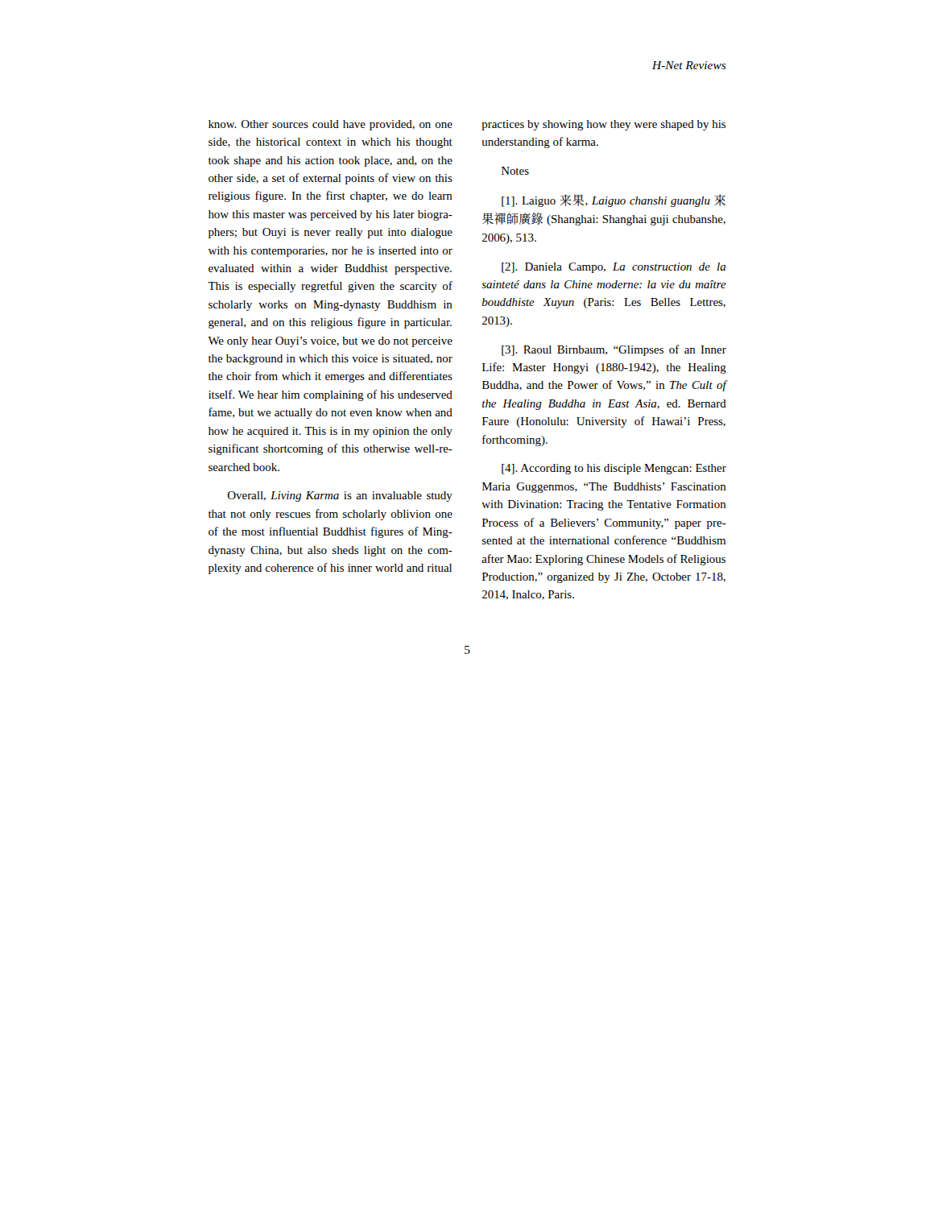H-Net Reviews
know. Other sources could have provided, on one side, the historical context in which his thought took shape and his action took place, and, on the other side, a set of external points of view on this religious figure. In the first chapter, we do learn how this master was perceived by his later biographers; but Ouyi is never really put into dialogue with his contemporaries, nor he is inserted into or evaluated within a wider Buddhist perspective. This is especially regretful given the scarcity of scholarly works on Ming-dynasty Buddhism in general, and on this religious figure in particular. We only hear Ouyi’s voice, but we do not perceive the background in which this voice is situated, nor the choir from which it emerges and differentiates itself. We hear him complaining of his undeserved fame, but we actually do not even know when and how he acquired it. This is in my opinion the only significant shortcoming of this otherwise well-researched book.
Overall, Living Karma is an invaluable study that not only rescues from scholarly oblivion one of the most influential Buddhist figures of Ming-dynasty China, but also sheds light on the complexity and coherence of his inner world and ritual practices by showing how they were shaped by his understanding of karma.
Notes
[1]. Laiguo 来果, Laiguo chanshi guanglu 來果禪師廣錄 (Shanghai: Shanghai guji chubanshe, 2006), 513.
[2]. Daniela Campo, La construction de la sainteté dans la Chine moderne: la vie du maître bouddhiste Xuyun (Paris: Les Belles Lettres, 2013).
[3]. Raoul Birnbaum, “Glimpses of an Inner Life: Master Hongyi (1880-1942), the Healing Buddha, and the Power of Vows,” in The Cult of the Healing Buddha in East Asia, ed. Bernard Faure (Honolulu: University of Hawai’i Press, forthcoming).
[4]. According to his disciple Mengcan: Esther Maria Guggenmos, “The Buddhists’ Fascination with Divination: Tracing the Tentative Formation Process of a Believers’ Community,” paper presented at the international conference “Buddhism after Mao: Exploring Chinese Models of Religious Production,” organized by Ji Zhe, October 17-18, 2014, Inalco, Paris.
5